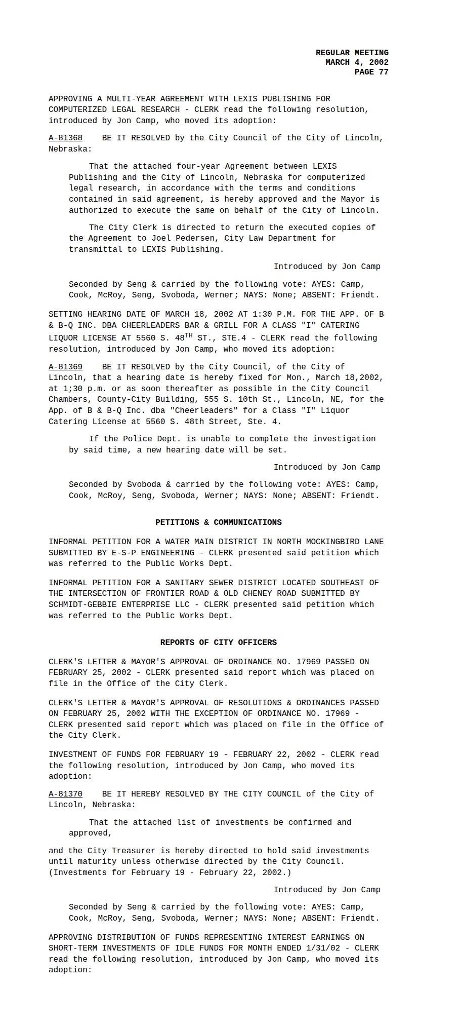REGULAR MEETING
MARCH 4, 2002
PAGE 77
APPROVING A MULTI-YEAR AGREEMENT WITH LEXIS PUBLISHING FOR COMPUTERIZED LEGAL RESEARCH - CLERK read the following resolution, introduced by Jon Camp, who moved its adoption:
A-81368 BE IT RESOLVED by the City Council of the City of Lincoln, Nebraska:
That the attached four-year Agreement between LEXIS Publishing and the City of Lincoln, Nebraska for computerized legal research, in accordance with the terms and conditions contained in said agreement, is hereby approved and the Mayor is authorized to execute the same on behalf of the City of Lincoln.
The City Clerk is directed to return the executed copies of the Agreement to Joel Pedersen, City Law Department for transmittal to LEXIS Publishing.
Introduced by Jon Camp
Seconded by Seng & carried by the following vote: AYES: Camp, Cook, McRoy, Seng, Svoboda, Werner; NAYS: None; ABSENT: Friendt.
SETTING HEARING DATE OF MARCH 18, 2002 AT 1:30 P.M. FOR THE APP. OF B & B-Q INC. DBA CHEERLEADERS BAR & GRILL FOR A CLASS "I" CATERING LIQUOR LICENSE AT 5560 S. 48TH ST., STE.4 - CLERK read the following resolution, introduced by Jon Camp, who moved its adoption:
A-81369 BE IT RESOLVED by the City Council, of the City of Lincoln, that a hearing date is hereby fixed for Mon., March 18,2002, at 1;30 p.m. or as soon thereafter as possible in the City Council Chambers, County-City Building, 555 S. 10th St., Lincoln, NE, for the App. of B & B-Q Inc. dba "Cheerleaders" for a Class "I" Liquor Catering License at 5560 S. 48th Street, Ste. 4.
If the Police Dept. is unable to complete the investigation by said time, a new hearing date will be set.
Introduced by Jon Camp
Seconded by Svoboda & carried by the following vote: AYES: Camp, Cook, McRoy, Seng, Svoboda, Werner; NAYS: None; ABSENT: Friendt.
PETITIONS & COMMUNICATIONS
INFORMAL PETITION FOR A WATER MAIN DISTRICT IN NORTH MOCKINGBIRD LANE SUBMITTED BY E-S-P ENGINEERING - CLERK presented said petition which was referred to the Public Works Dept.
INFORMAL PETITION FOR A SANITARY SEWER DISTRICT LOCATED SOUTHEAST OF THE INTERSECTION OF FRONTIER ROAD & OLD CHENEY ROAD SUBMITTED BY SCHMIDT-GEBBIE ENTERPRISE LLC - CLERK presented said petition which was referred to the Public Works Dept.
REPORTS OF CITY OFFICERS
CLERK'S LETTER & MAYOR'S APPROVAL OF ORDINANCE NO. 17969 PASSED ON FEBRUARY 25, 2002 - CLERK presented said report which was placed on file in the Office of the City Clerk.
CLERK'S LETTER & MAYOR'S APPROVAL OF RESOLUTIONS & ORDINANCES PASSED ON FEBRUARY 25, 2002 WITH THE EXCEPTION OF ORDINANCE NO. 17969 - CLERK presented said report which was placed on file in the Office of the City Clerk.
INVESTMENT OF FUNDS FOR FEBRUARY 19 - FEBRUARY 22, 2002 - CLERK read the following resolution, introduced by Jon Camp, who moved its adoption:
A-81370 BE IT HEREBY RESOLVED BY THE CITY COUNCIL of the City of Lincoln, Nebraska:
That the attached list of investments be confirmed and approved,
and the City Treasurer is hereby directed to hold said investments until maturity unless otherwise directed by the City Council. (Investments for February 19 - February 22, 2002.)
Introduced by Jon Camp
Seconded by Seng & carried by the following vote: AYES: Camp, Cook, McRoy, Seng, Svoboda, Werner; NAYS: None; ABSENT: Friendt.
APPROVING DISTRIBUTION OF FUNDS REPRESENTING INTEREST EARNINGS ON SHORT-TERM INVESTMENTS OF IDLE FUNDS FOR MONTH ENDED 1/31/02 - CLERK read the following resolution, introduced by Jon Camp, who moved its adoption: